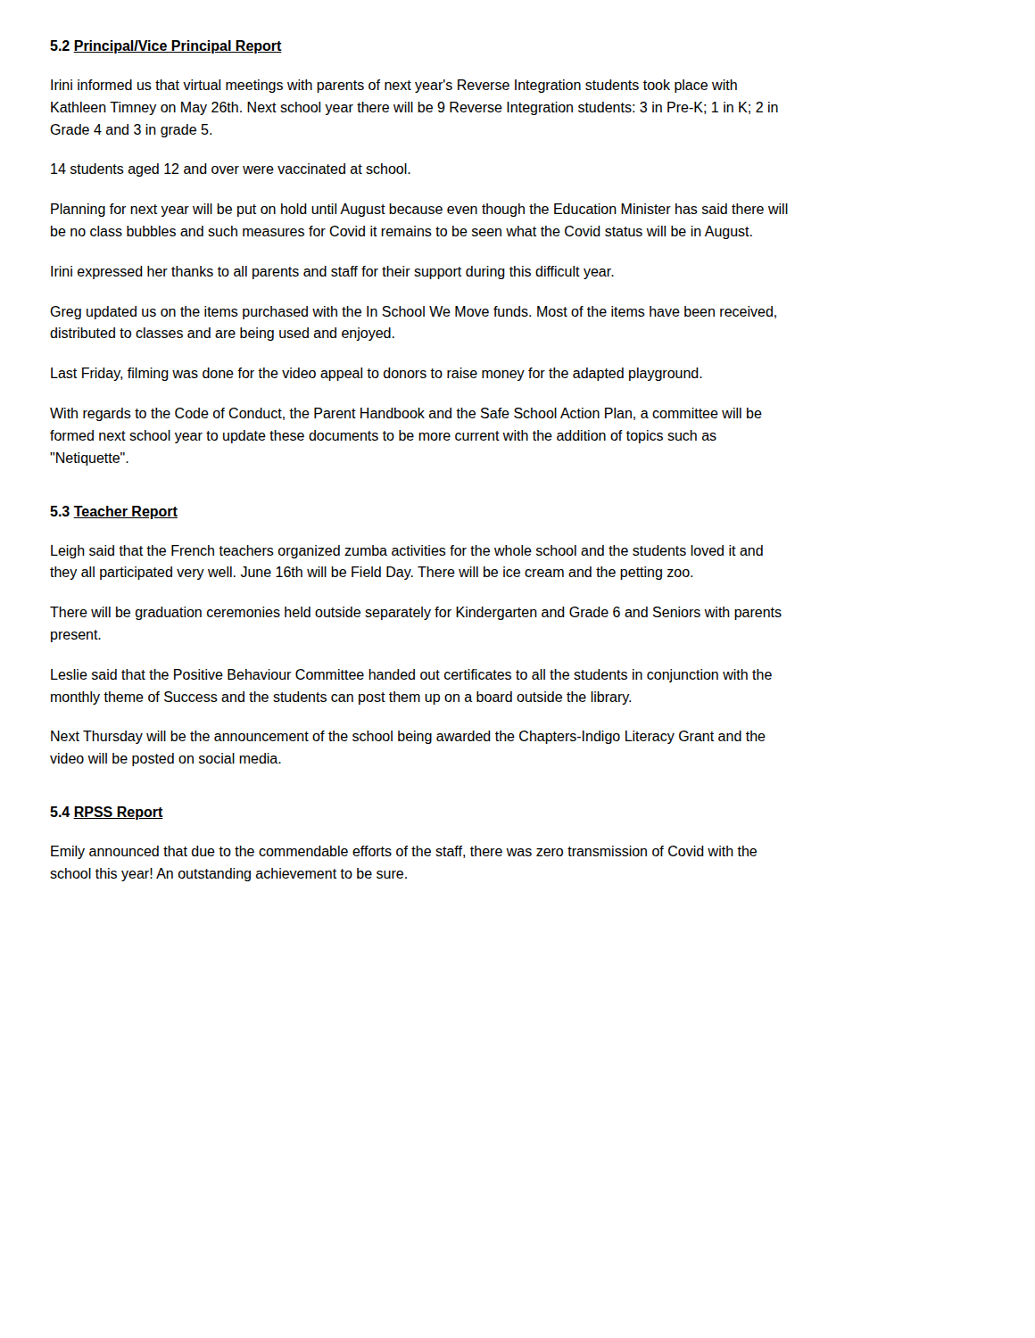5.2 Principal/Vice Principal Report
Irini informed us that virtual meetings with parents of next year's Reverse Integration students took place with Kathleen Timney on May 26th. Next school year there will be 9 Reverse Integration students: 3 in Pre-K; 1 in K; 2 in Grade 4 and 3 in grade 5.
14 students aged 12 and over were vaccinated at school.
Planning for next year will be put on hold until August because even though the Education Minister has said there will be no class bubbles and such measures for Covid it remains to be seen what the Covid status will be in August.
Irini expressed her thanks to all parents and staff for their support during this difficult year.
Greg updated us on the items purchased with the In School We Move funds. Most of the items have been received, distributed to classes and are being used and enjoyed.
Last Friday, filming was done for the video appeal to donors to raise money for the adapted playground.
With regards to the Code of Conduct, the Parent Handbook and the Safe School Action Plan, a committee will be formed next school year to update these documents to be more current with the addition of topics such as "Netiquette".
5.3 Teacher Report
Leigh said that the French teachers organized zumba activities for the whole school and the students loved it and they all participated very well. June 16th will be Field Day. There will be ice cream and the petting zoo.
There will be graduation ceremonies held outside separately for Kindergarten and Grade 6 and Seniors with parents present.
Leslie said that the Positive Behaviour Committee handed out certificates to all the students in conjunction with the monthly theme of Success and the students can post them up on a board outside the library.
Next Thursday will be the announcement of the school being awarded the Chapters-Indigo Literacy Grant and the video will be posted on social media.
5.4 RPSS Report
Emily announced that due to the commendable efforts of the staff, there was zero transmission of Covid with the school this year! An outstanding achievement to be sure.